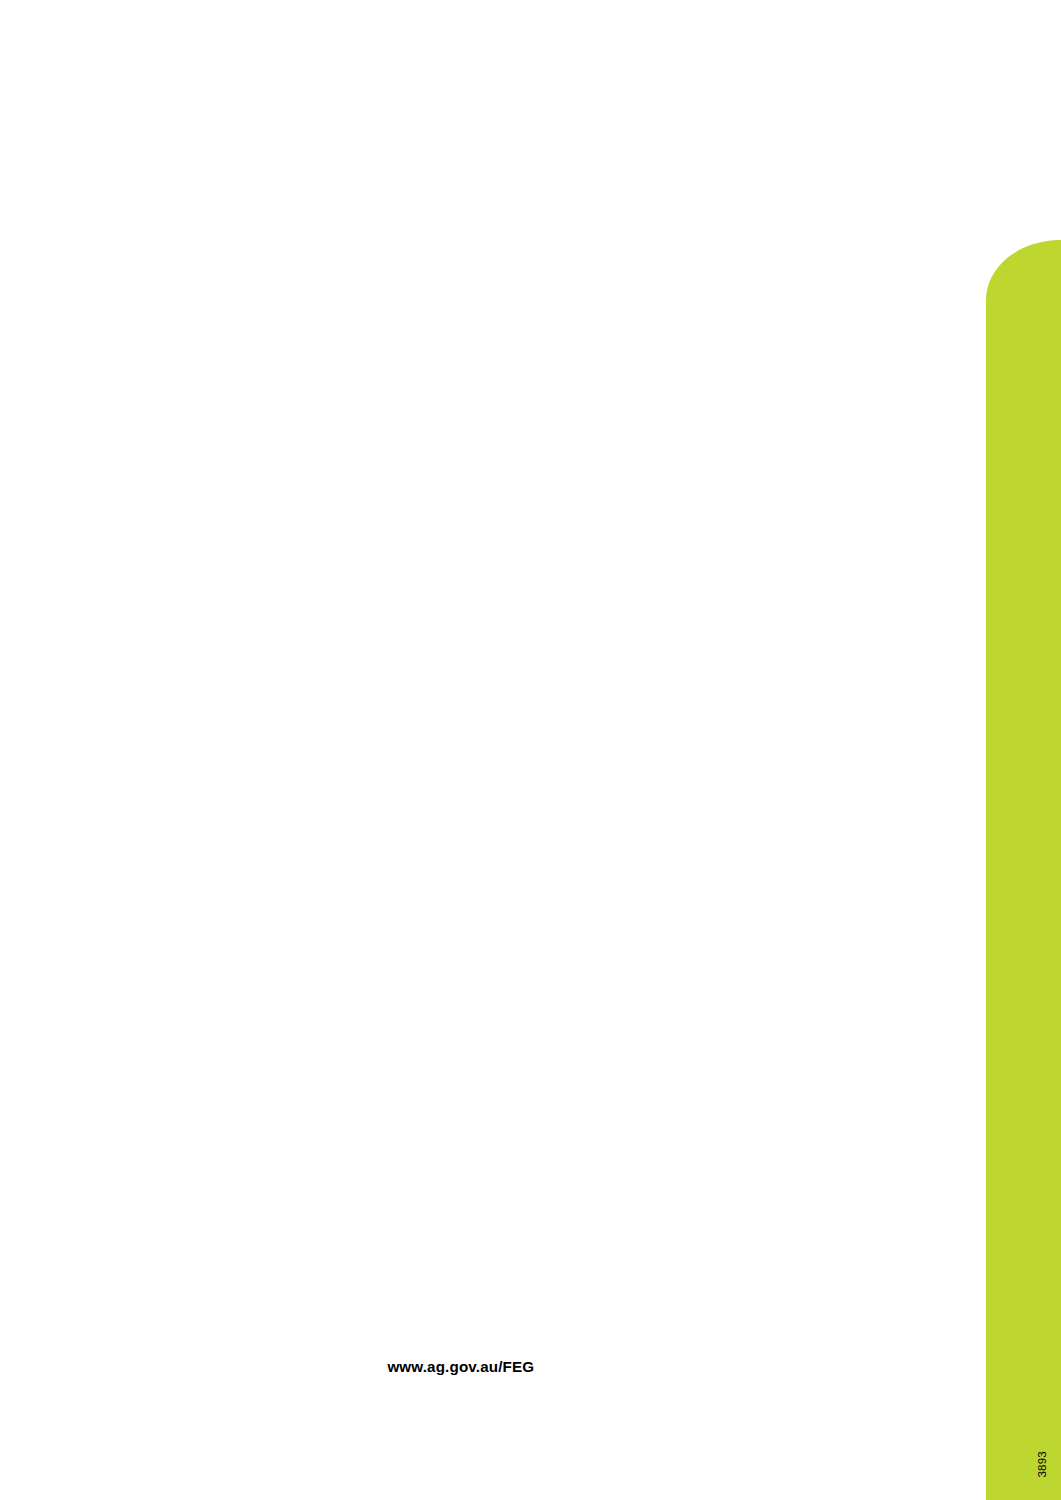www.ag.gov.au/FEG
3893